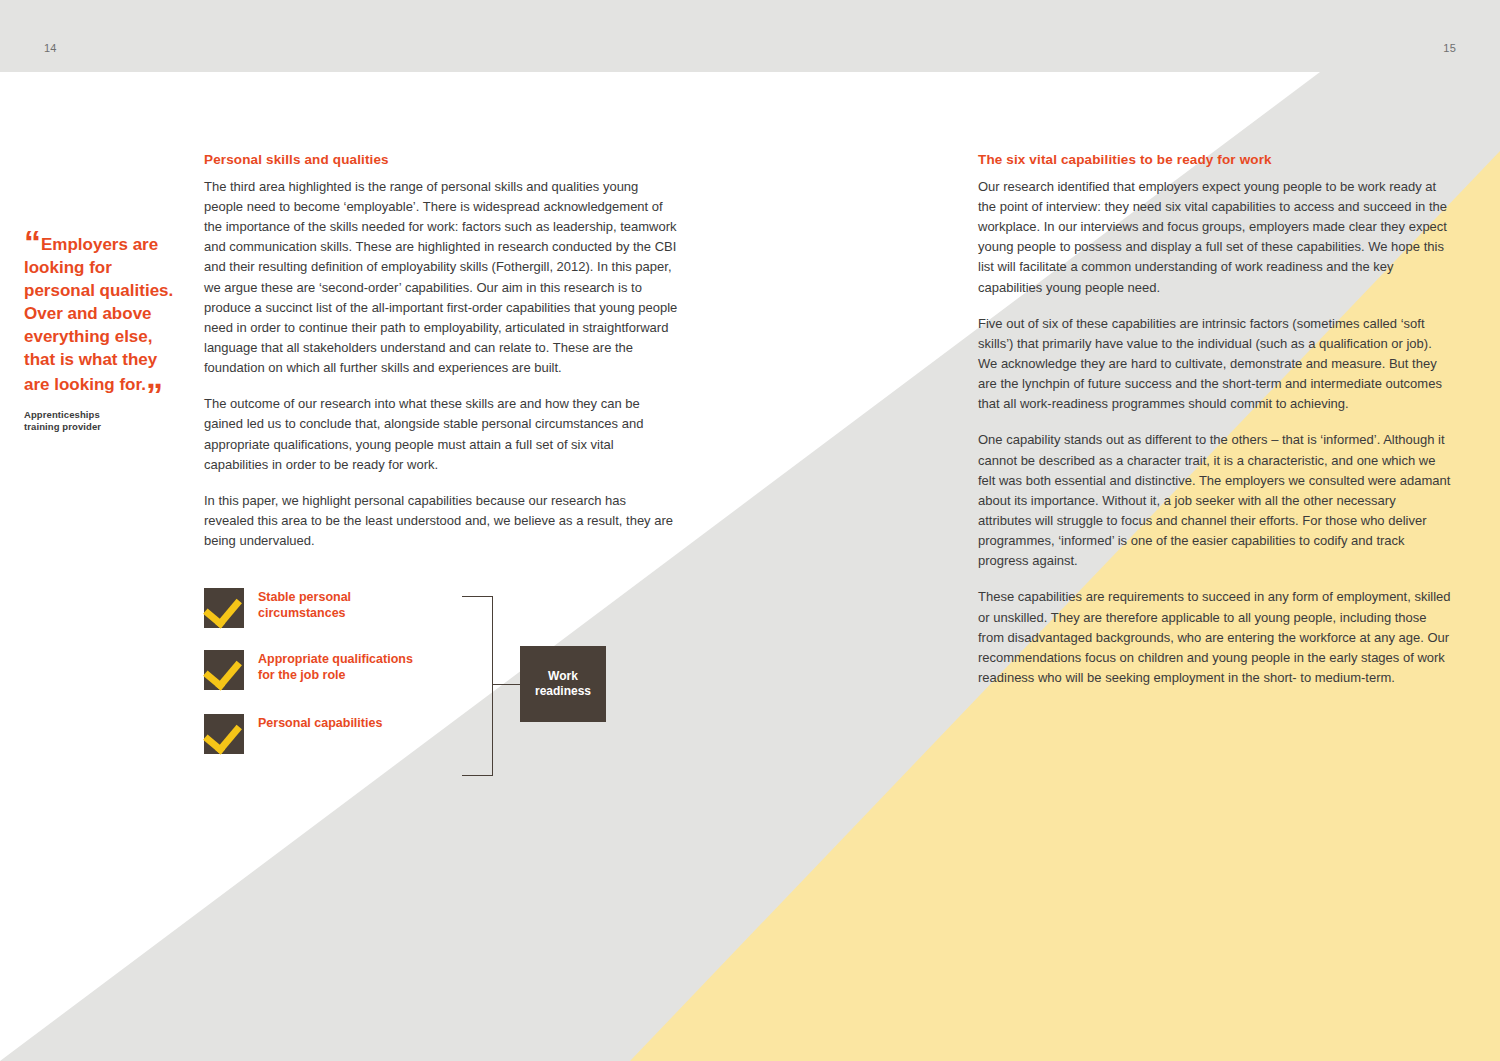14
15
“Employers are looking for personal qualities. Over and above everything else, that is what they are looking for.“ Apprenticeships
training provider
Personal skills and qualities
The third area highlighted is the range of personal skills and qualities young people need to become ‘employable’. There is widespread acknowledgement of the importance of the skills needed for work: factors such as leadership, teamwork and communication skills. These are highlighted in research conducted by the CBI and their resulting definition of employability skills (Fothergill, 2012). In this paper, we argue these are ‘second-order’ capabilities. Our aim in this research is to produce a succinct list of the all-important first-order capabilities that young people need in order to continue their path to employability, articulated in straightforward language that all stakeholders understand and can relate to. These are the foundation on which all further skills and experiences are built.
The outcome of our research into what these skills are and how they can be gained led us to conclude that, alongside stable personal circumstances and appropriate qualifications, young people must attain a full set of six vital capabilities in order to be ready for work.
In this paper, we highlight personal capabilities because our research has revealed this area to be the least understood and, we believe as a result, they are being undervalued.
Stable personal
circumstances
Appropriate qualifications
for the job role
Personal capabilities
Work
readiness
The six vital capabilities to be ready for work
Our research identified that employers expect young people to be work ready at the point of interview: they need six vital capabilities to access and succeed in the workplace. In our interviews and focus groups, employers made clear they expect young people to possess and display a full set of these capabilities. We hope this list will facilitate a common understanding of work readiness and the key capabilities young people need.
Five out of six of these capabilities are intrinsic factors (sometimes called ‘soft skills’) that primarily have value to the individual (such as a qualification or job). We acknowledge they are hard to cultivate, demonstrate and measure. But they are the lynchpin of future success and the short-term and intermediate outcomes that all work-readiness programmes should commit to achieving.
One capability stands out as different to the others – that is ‘informed’. Although it cannot be described as a character trait, it is a characteristic, and one which we felt was both essential and distinctive. The employers we consulted were adamant about its importance. Without it, a job seeker with all the other necessary attributes will struggle to focus and channel their efforts. For those who deliver programmes, ‘informed’ is one of the easier capabilities to codify and track progress against.
These capabilities are requirements to succeed in any form of employment, skilled or unskilled. They are therefore applicable to all young people, including those from disadvantaged backgrounds, who are entering the workforce at any age. Our recommendations focus on children and young people in the early stages of work readiness who will be seeking employment in the short- to medium-term.